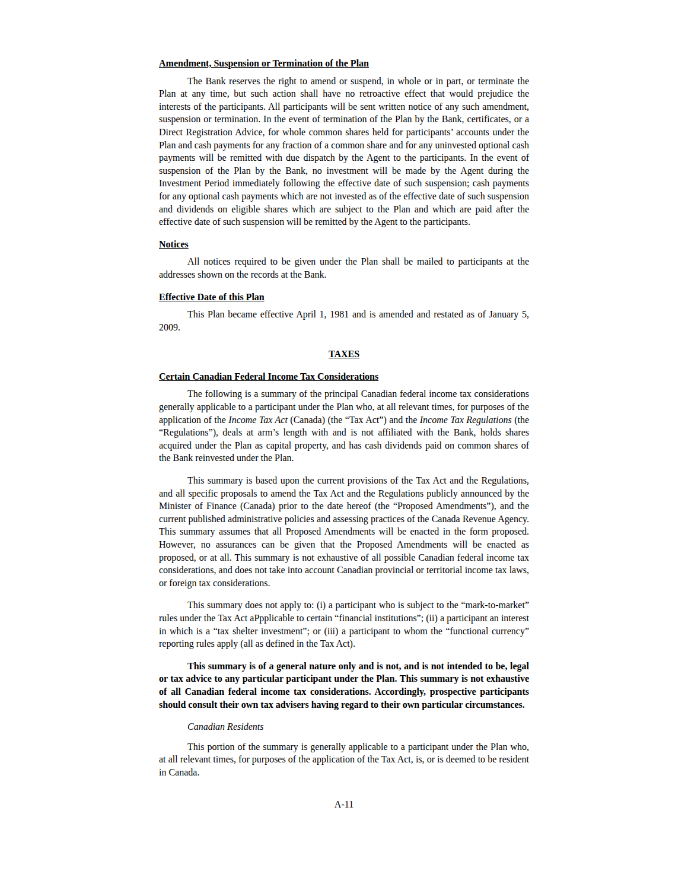Amendment, Suspension or Termination of the Plan
The Bank reserves the right to amend or suspend, in whole or in part, or terminate the Plan at any time, but such action shall have no retroactive effect that would prejudice the interests of the participants. All participants will be sent written notice of any such amendment, suspension or termination. In the event of termination of the Plan by the Bank, certificates, or a Direct Registration Advice, for whole common shares held for participants’ accounts under the Plan and cash payments for any fraction of a common share and for any uninvested optional cash payments will be remitted with due dispatch by the Agent to the participants. In the event of suspension of the Plan by the Bank, no investment will be made by the Agent during the Investment Period immediately following the effective date of such suspension; cash payments for any optional cash payments which are not invested as of the effective date of such suspension and dividends on eligible shares which are subject to the Plan and which are paid after the effective date of such suspension will be remitted by the Agent to the participants.
Notices
All notices required to be given under the Plan shall be mailed to participants at the addresses shown on the records at the Bank.
Effective Date of this Plan
This Plan became effective April 1, 1981 and is amended and restated as of January 5, 2009.
TAXES
Certain Canadian Federal Income Tax Considerations
The following is a summary of the principal Canadian federal income tax considerations generally applicable to a participant under the Plan who, at all relevant times, for purposes of the application of the Income Tax Act (Canada) (the “Tax Act”) and the Income Tax Regulations (the “Regulations”), deals at arm’s length with and is not affiliated with the Bank, holds shares acquired under the Plan as capital property, and has cash dividends paid on common shares of the Bank reinvested under the Plan.
This summary is based upon the current provisions of the Tax Act and the Regulations, and all specific proposals to amend the Tax Act and the Regulations publicly announced by the Minister of Finance (Canada) prior to the date hereof (the “Proposed Amendments”), and the current published administrative policies and assessing practices of the Canada Revenue Agency. This summary assumes that all Proposed Amendments will be enacted in the form proposed. However, no assurances can be given that the Proposed Amendments will be enacted as proposed, or at all. This summary is not exhaustive of all possible Canadian federal income tax considerations, and does not take into account Canadian provincial or territorial income tax laws, or foreign tax considerations.
This summary does not apply to: (i) a participant who is subject to the “mark-to-market” rules under the Tax Act aPpplicable to certain “financial institutions”; (ii) a participant an interest in which is a “tax shelter investment”; or (iii) a participant to whom the “functional currency” reporting rules apply (all as defined in the Tax Act).
This summary is of a general nature only and is not, and is not intended to be, legal or tax advice to any particular participant under the Plan. This summary is not exhaustive of all Canadian federal income tax considerations. Accordingly, prospective participants should consult their own tax advisers having regard to their own particular circumstances.
Canadian Residents
This portion of the summary is generally applicable to a participant under the Plan who, at all relevant times, for purposes of the application of the Tax Act, is, or is deemed to be resident in Canada.
A-11